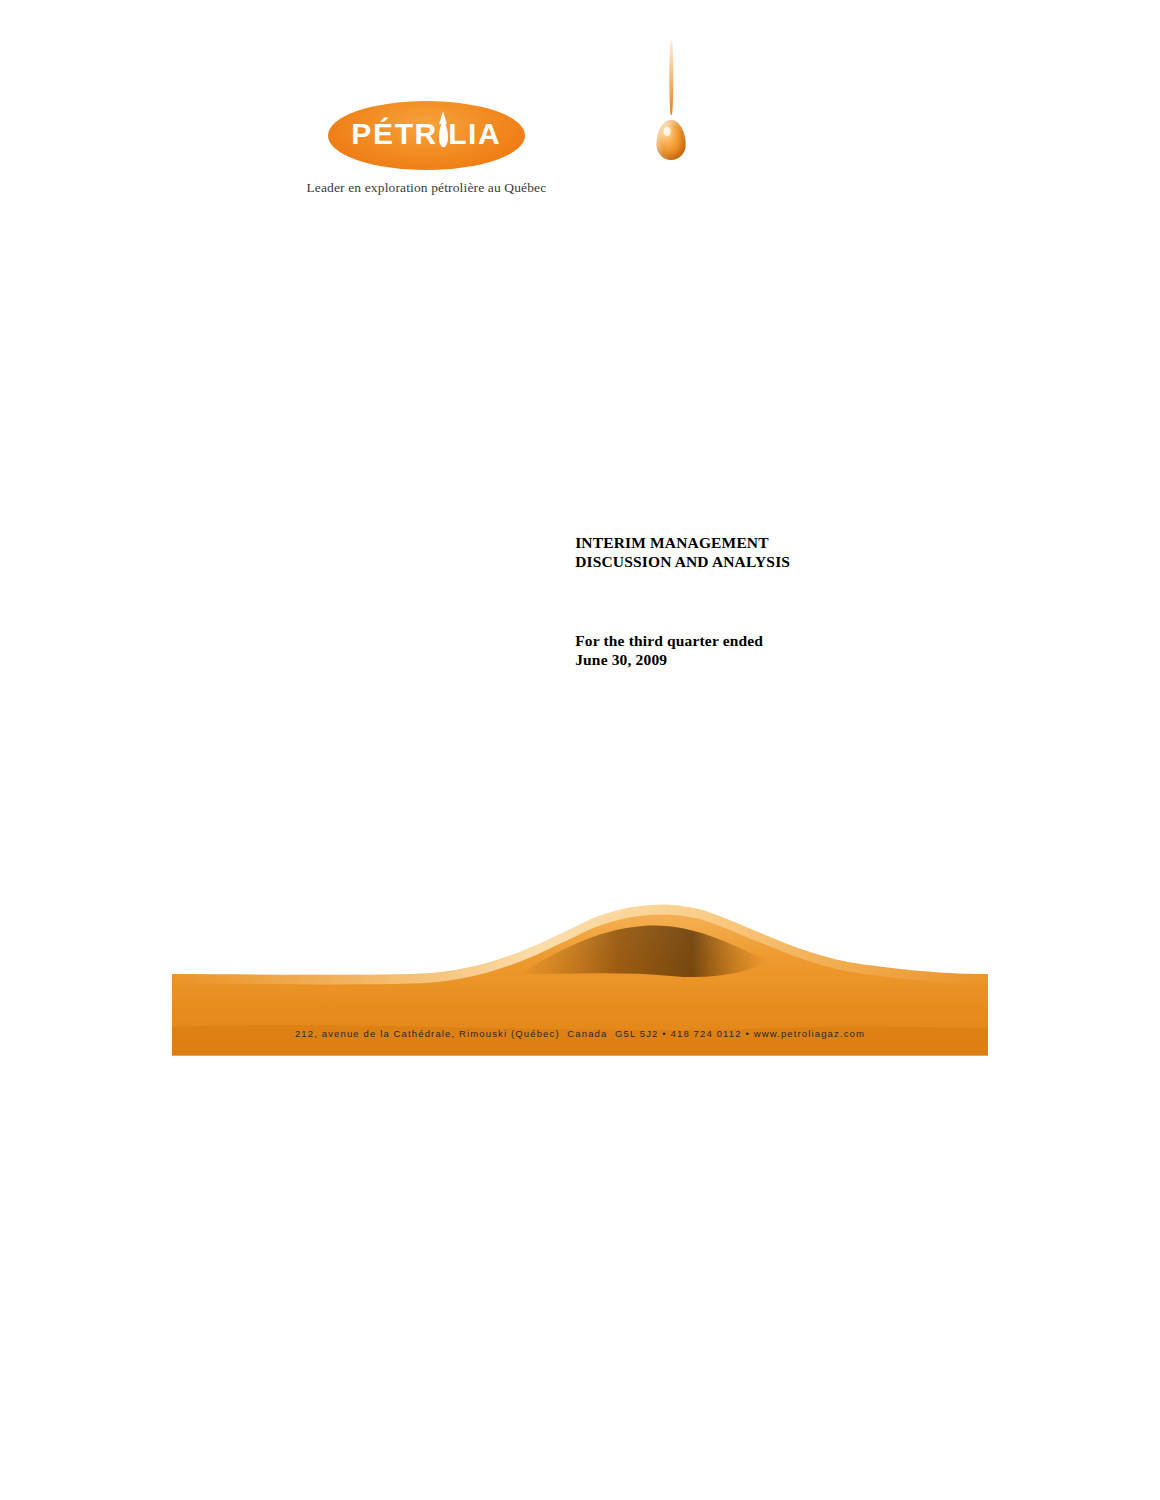PÉTR LIA
Leader en exploration pétrolière au Québec
INTERIM MANAGEMENT
DISCUSSION AND ANALYSIS
For the third quarter ended
June 30, 2009
212, avenue de la Cathédrale, Rimouski (Québec) Canada G5L 5J2 • 418 724 0112 • www.petroliagaz.com